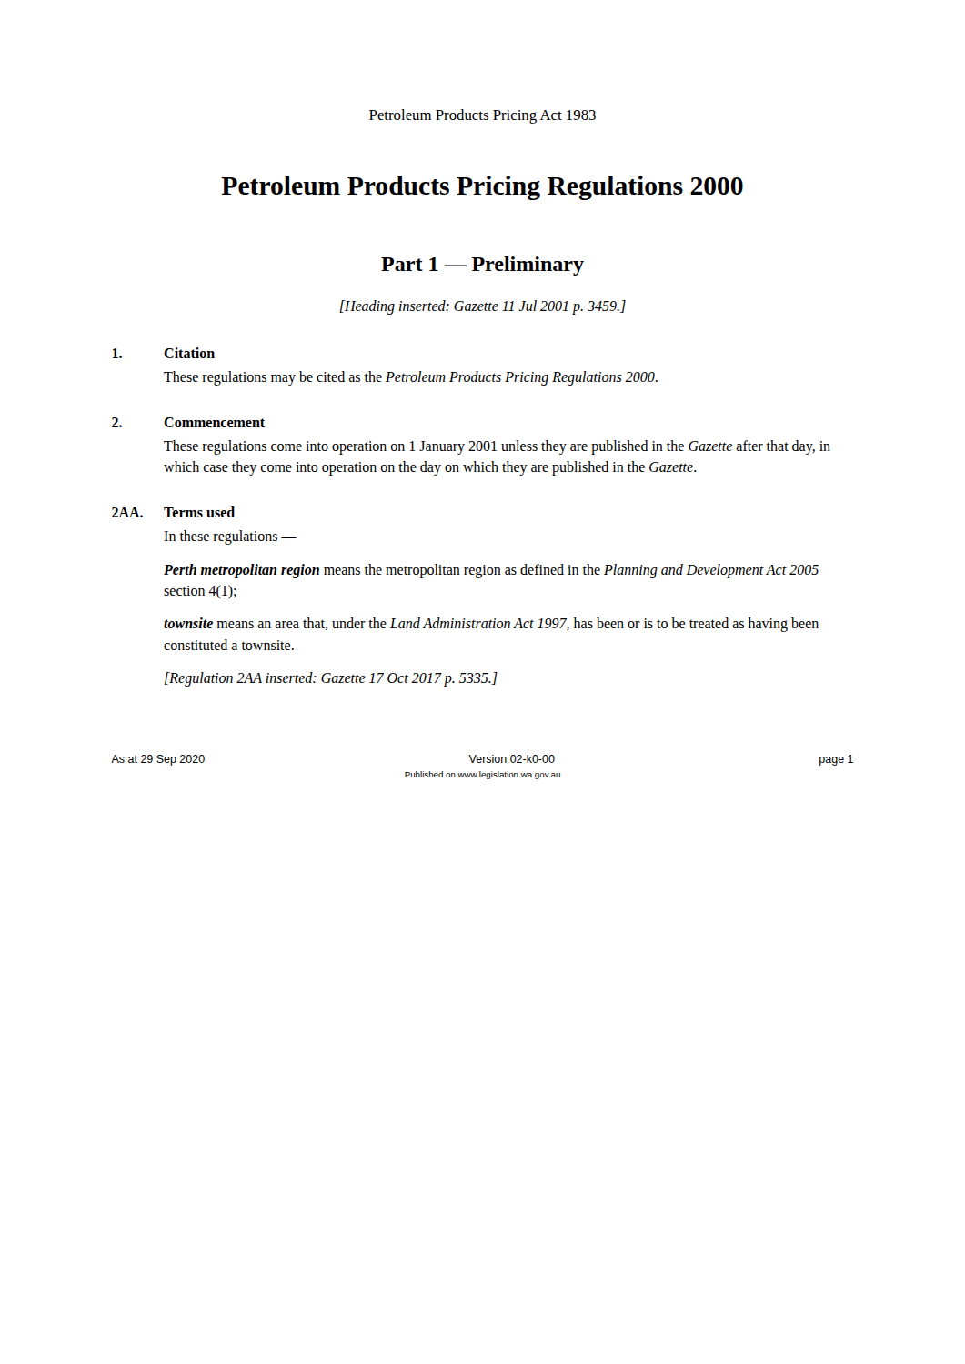Petroleum Products Pricing Act 1983
Petroleum Products Pricing Regulations 2000
Part 1 — Preliminary
[Heading inserted: Gazette 11 Jul 2001 p. 3459.]
1. Citation
These regulations may be cited as the Petroleum Products Pricing Regulations 2000.
2. Commencement
These regulations come into operation on 1 January 2001 unless they are published in the Gazette after that day, in which case they come into operation on the day on which they are published in the Gazette.
2AA. Terms used
In these regulations —
Perth metropolitan region means the metropolitan region as defined in the Planning and Development Act 2005 section 4(1);
townsite means an area that, under the Land Administration Act 1997, has been or is to be treated as having been constituted a townsite.
[Regulation 2AA inserted: Gazette 17 Oct 2017 p. 5335.]
As at 29 Sep 2020 Version 02-k0-00 page 1
Published on www.legislation.wa.gov.au